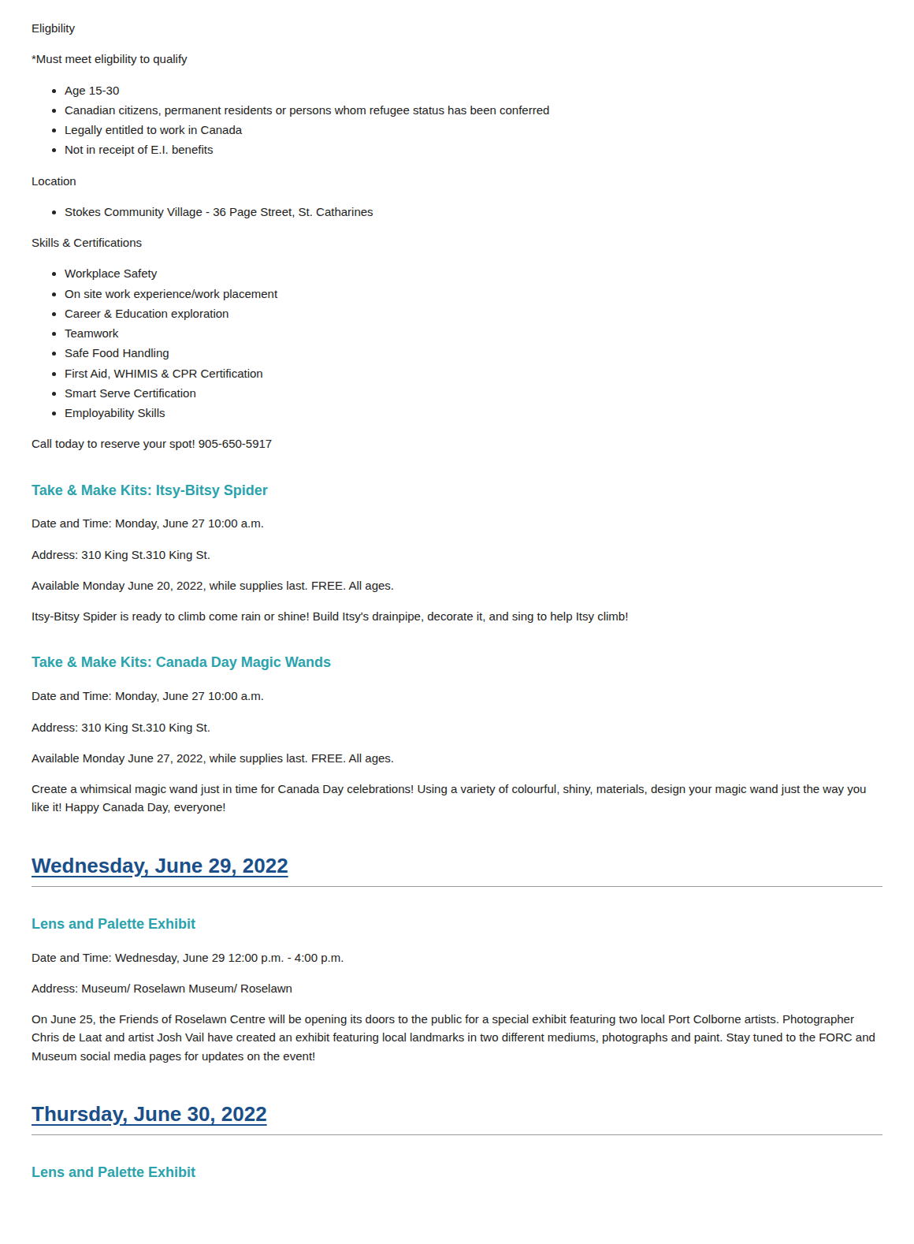Eligbility
*Must meet eligbility to qualify
Age 15-30
Canadian citizens, permanent residents or persons whom refugee status has been conferred
Legally entitled to work in Canada
Not in receipt of E.I. benefits
Location
Stokes Community Village - 36 Page Street, St. Catharines
Skills & Certifications
Workplace Safety
On site work experience/work placement
Career & Education exploration
Teamwork
Safe Food Handling
First Aid, WHIMIS & CPR Certification
Smart Serve Certification
Employability Skills
Call today to reserve your spot! 905-650-5917
Take & Make Kits: Itsy-Bitsy Spider
Date and Time: Monday, June 27 10:00 a.m.
Address: 310 King St.310 King St.
Available Monday June 20, 2022, while supplies last. FREE. All ages.
Itsy-Bitsy Spider is ready to climb come rain or shine! Build Itsy's drainpipe, decorate it, and sing to help Itsy climb!
Take & Make Kits: Canada Day Magic Wands
Date and Time: Monday, June 27 10:00 a.m.
Address: 310 King St.310 King St.
Available Monday June 27, 2022, while supplies last. FREE. All ages.
Create a whimsical magic wand just in time for Canada Day celebrations! Using a variety of colourful, shiny, materials, design your magic wand just the way you like it! Happy Canada Day, everyone!
Wednesday, June 29, 2022
Lens and Palette Exhibit
Date and Time: Wednesday, June 29 12:00 p.m. - 4:00 p.m.
Address: Museum/ Roselawn Museum/ Roselawn
On June 25, the Friends of Roselawn Centre will be opening its doors to the public for a special exhibit featuring two local Port Colborne artists. Photographer Chris de Laat and artist Josh Vail have created an exhibit featuring local landmarks in two different mediums, photographs and paint. Stay tuned to the FORC and Museum social media pages for updates on the event!
Thursday, June 30, 2022
Lens and Palette Exhibit